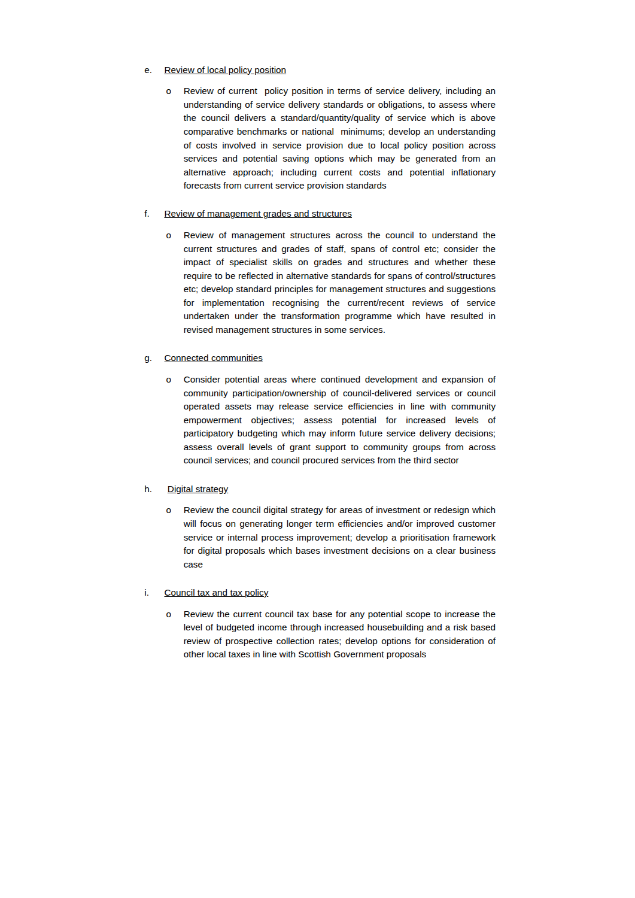e.
Review of local policy position
o Review of current policy position in terms of service delivery, including an understanding of service delivery standards or obligations, to assess where the council delivers a standard/quantity/quality of service which is above comparative benchmarks or national minimums; develop an understanding of costs involved in service provision due to local policy position across services and potential saving options which may be generated from an alternative approach; including current costs and potential inflationary forecasts from current service provision standards
f.
Review of management grades and structures
o Review of management structures across the council to understand the current structures and grades of staff, spans of control etc; consider the impact of specialist skills on grades and structures and whether these require to be reflected in alternative standards for spans of control/structures etc; develop standard principles for management structures and suggestions for implementation recognising the current/recent reviews of service undertaken under the transformation programme which have resulted in revised management structures in some services.
g.
Connected communities
o Consider potential areas where continued development and expansion of community participation/ownership of council-delivered services or council operated assets may release service efficiencies in line with community empowerment objectives; assess potential for increased levels of participatory budgeting which may inform future service delivery decisions; assess overall levels of grant support to community groups from across council services; and council procured services from the third sector
h.
Digital strategy
o Review the council digital strategy for areas of investment or redesign which will focus on generating longer term efficiencies and/or improved customer service or internal process improvement; develop a prioritisation framework for digital proposals which bases investment decisions on a clear business case
i.
Council tax and tax policy
o Review the current council tax base for any potential scope to increase the level of budgeted income through increased housebuilding and a risk based review of prospective collection rates; develop options for consideration of other local taxes in line with Scottish Government proposals